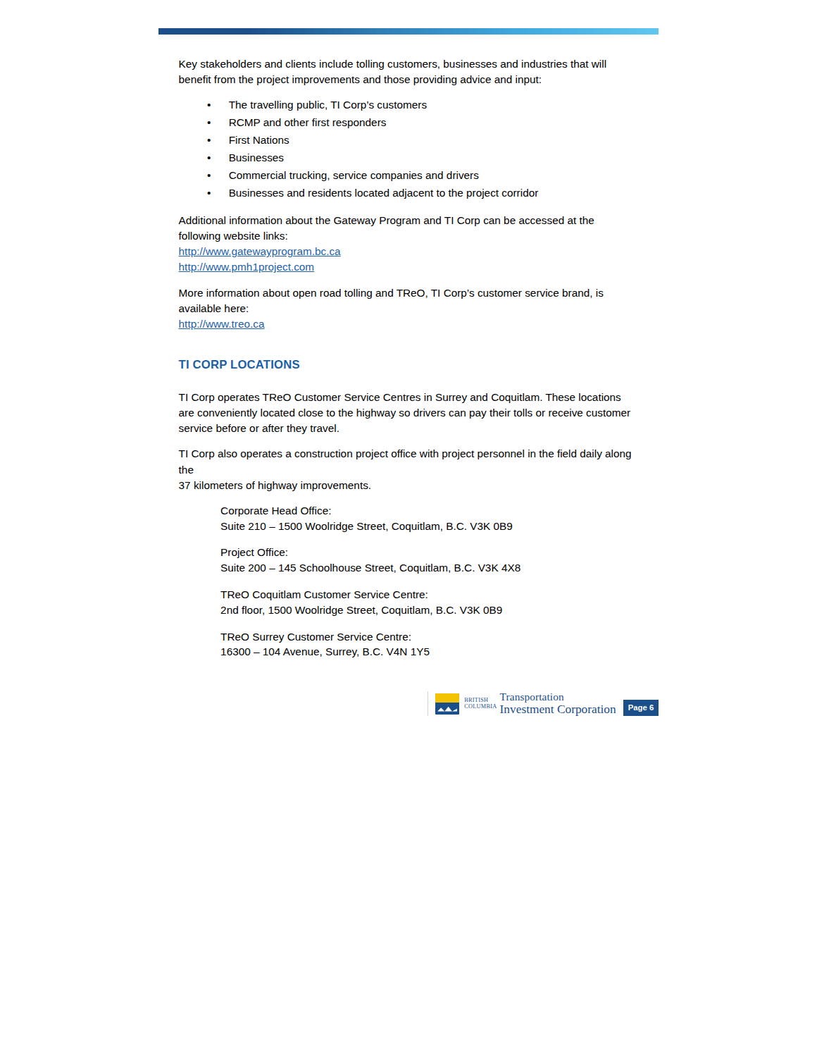Key stakeholders and clients include tolling customers, businesses and industries that will benefit from the project improvements and those providing advice and input:
The travelling public, TI Corp’s customers
RCMP and other first responders
First Nations
Businesses
Commercial trucking, service companies and drivers
Businesses and residents located adjacent to the project corridor
Additional information about the Gateway Program and TI Corp can be accessed at the following website links:
http://www.gatewayprogram.bc.ca http://www.pmh1project.com
More information about open road tolling and TReO, TI Corp’s customer service brand, is available here:
http://www.treo.ca
TI CORP LOCATIONS
TI Corp operates TReO Customer Service Centres in Surrey and Coquitlam. These locations are conveniently located close to the highway so drivers can pay their tolls or receive customer service before or after they travel.
TI Corp also operates a construction project office with project personnel in the field daily along the
37 kilometers of highway improvements.
Corporate Head Office:
Suite 210 – 1500 Woolridge Street, Coquitlam, B.C. V3K 0B9
Project Office:
Suite 200 – 145 Schoolhouse Street, Coquitlam, B.C. V3K 4X8
TReO Coquitlam Customer Service Centre:
2nd floor, 1500 Woolridge Street, Coquitlam, B.C. V3K 0B9
TReO Surrey Customer Service Centre:
16300 – 104 Avenue, Surrey, B.C. V4N 1Y5
British
Columbia
Transportation
Investment Corporation
Page 6